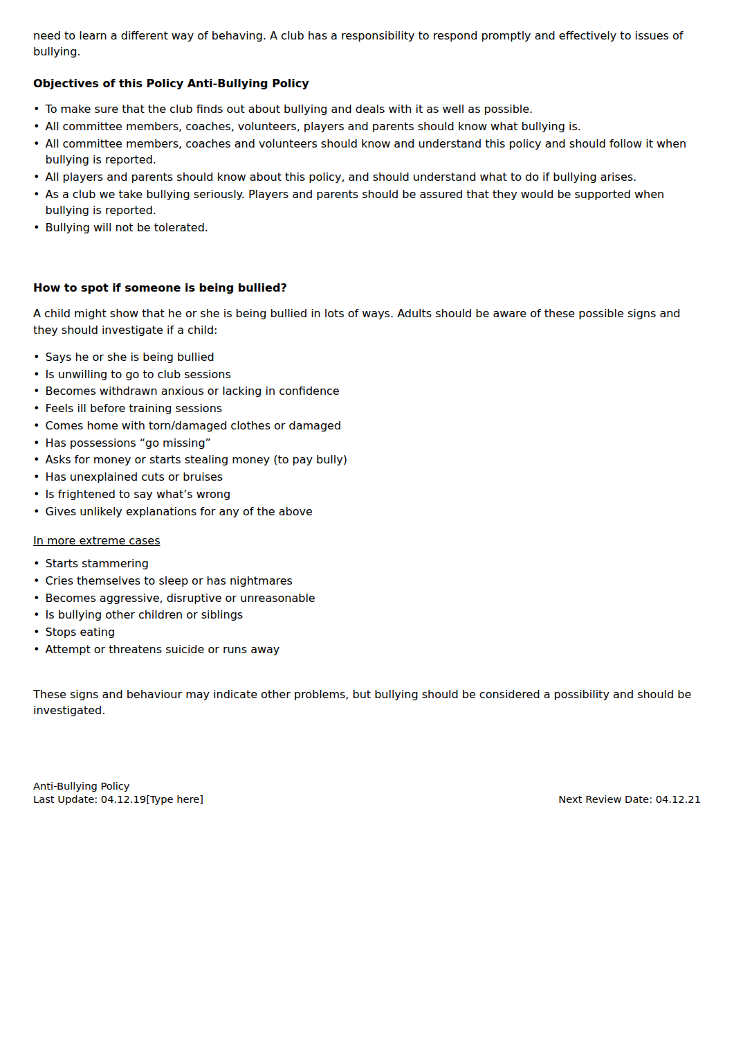need to learn a different way of behaving. A club has a responsibility to respond promptly and effectively to issues of bullying.
Objectives of this Policy Anti-Bullying Policy
To make sure that the club finds out about bullying and deals with it as well as possible.
All committee members, coaches, volunteers, players and parents should know what bullying is.
All committee members, coaches and volunteers should know and understand this policy and should follow it when bullying is reported.
All players and parents should know about this policy, and should understand what to do if bullying arises.
As a club we take bullying seriously. Players and parents should be assured that they would be supported when bullying is reported.
Bullying will not be tolerated.
How to spot if someone is being bullied?
A child might show that he or she is being bullied in lots of ways. Adults should be aware of these possible signs and they should investigate if a child:
Says he or she is being bullied
Is unwilling to go to club sessions
Becomes withdrawn anxious or lacking in confidence
Feels ill before training sessions
Comes home with torn/damaged clothes or damaged
Has possessions “go missing”
Asks for money or starts stealing money (to pay bully)
Has unexplained cuts or bruises
Is frightened to say what’s wrong
Gives unlikely explanations for any of the above
In more extreme cases
Starts stammering
Cries themselves to sleep or has nightmares
Becomes aggressive, disruptive or unreasonable
Is bullying other children or siblings
Stops eating
Attempt or threatens suicide or runs away
These signs and behaviour may indicate other problems, but bullying should be considered a possibility and should be investigated.
Anti-Bullying Policy
Last Update: 04.12.19[Type here] Next Review Date: 04.12.21